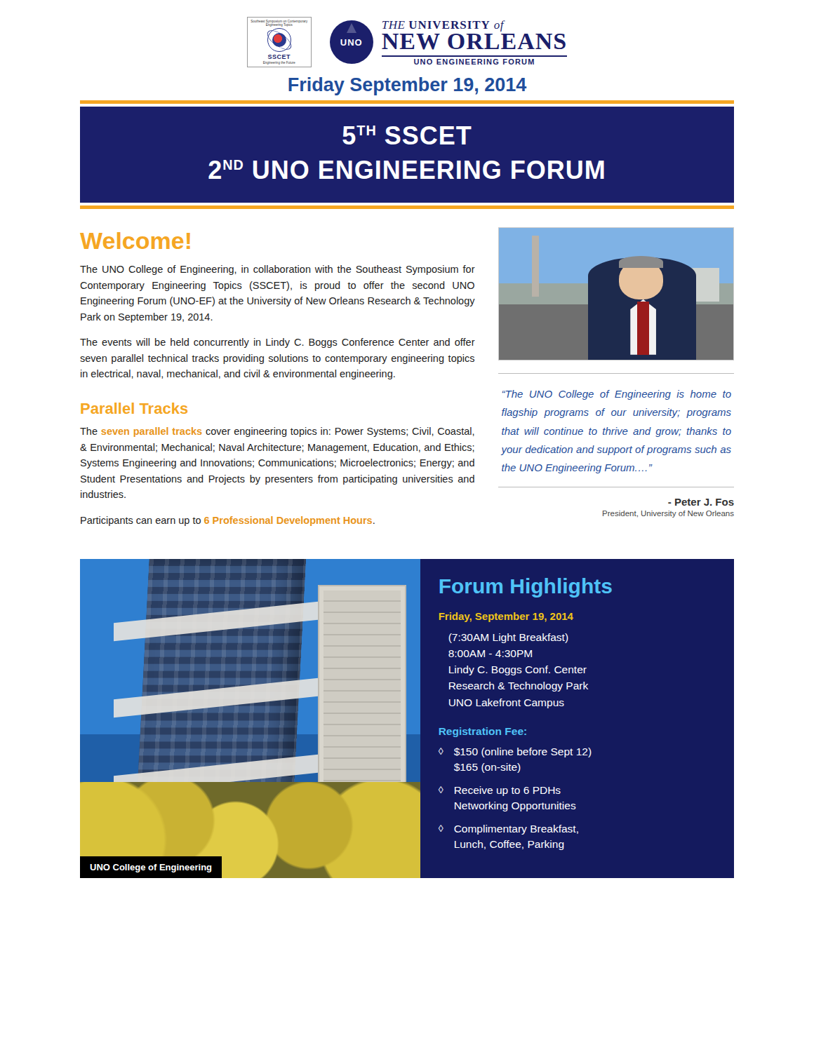Southeast Symposium on Contemporary Engineering Topics
SSCET
Engineering the Future
UNO
THE UNIVERSITY of NEW ORLEANS
UNO ENGINEERING FORUM
Friday September 19, 2014
5TH SSCET
2ND UNO ENGINEERING FORUM
Welcome!
The UNO College of Engineering, in collaboration with the Southeast Symposium for Contemporary Engineering Topics (SSCET), is proud to offer the second UNO Engineering Forum (UNO-EF) at the University of New Orleans Research & Technology Park on September 19, 2014.
The events will be held concurrently in Lindy C. Boggs Conference Center and offer seven parallel technical tracks providing solutions to contemporary engineering topics in electrical, naval, mechanical, and civil & environmental engineering.
Parallel Tracks
The seven parallel tracks cover engineering topics in: Power Systems; Civil, Coastal, & Environmental; Mechanical; Naval Architecture; Management, Education, and Ethics; Systems Engineering and Innovations; Communications; Microelectronics; Energy; and Student Presentations and Projects by presenters from participating universities and industries.
Participants can earn up to 6 Professional Development Hours.
“The UNO College of Engineering is home to flagship programs of our university; programs that will continue to thrive and grow; thanks to your dedication and support of programs such as the UNO Engineering Forum.…”
- Peter J. Fos President, University of New Orleans
UNO College of Engineering
Forum Highlights
Friday, September 19, 2014
(7:30AM Light Breakfast)
8:00AM - 4:30PM
Lindy C. Boggs Conf. Center
Research & Technology Park
UNO Lakefront Campus
Registration Fee:
$150 (online before Sept 12)$165 (on-site)
Receive up to 6 PDHsNetworking Opportunities
Complimentary Breakfast,Lunch, Coffee, Parking